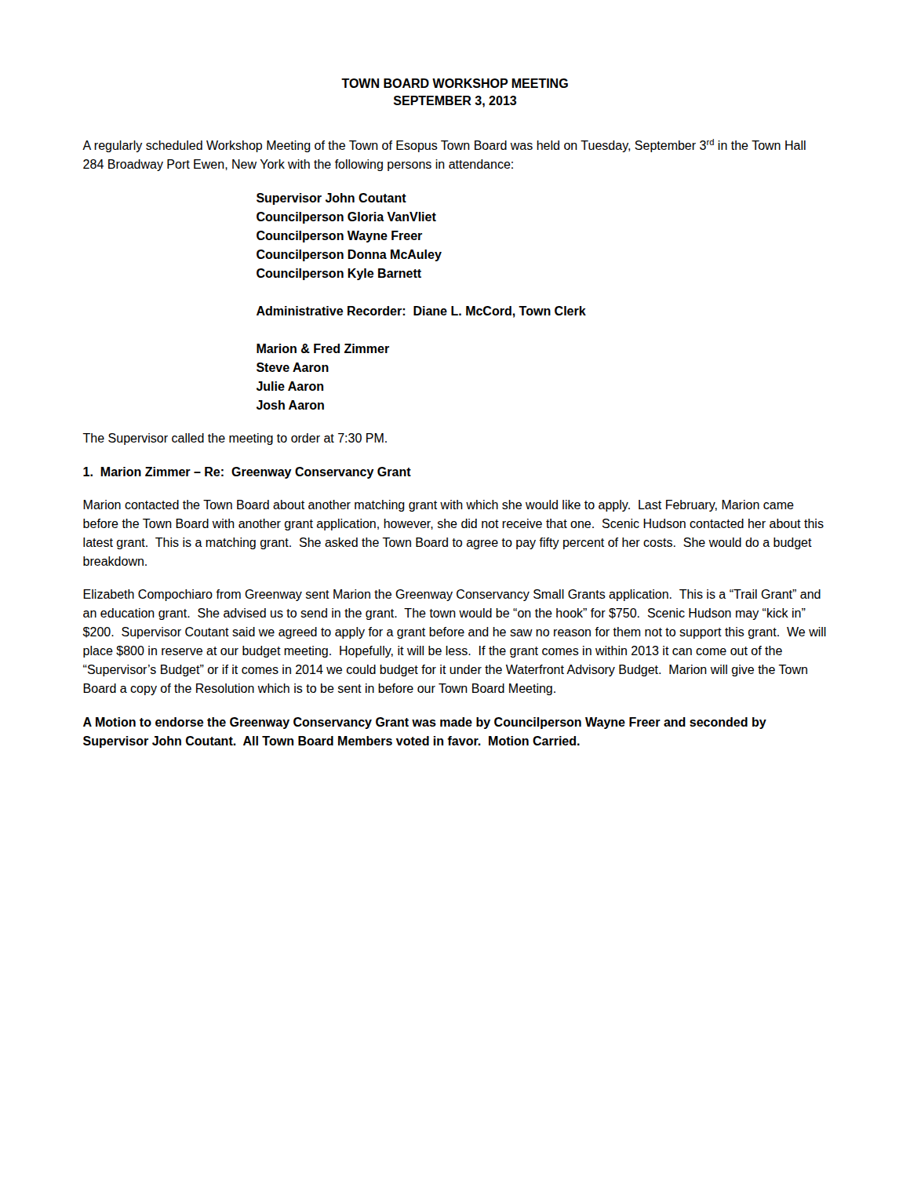TOWN BOARD WORKSHOP MEETING
SEPTEMBER 3, 2013
A regularly scheduled Workshop Meeting of the Town of Esopus Town Board was held on Tuesday, September 3rd in the Town Hall 284 Broadway Port Ewen, New York with the following persons in attendance:
Supervisor John Coutant
Councilperson Gloria VanVliet
Councilperson Wayne Freer
Councilperson Donna McAuley
Councilperson Kyle Barnett
Administrative Recorder: Diane L. McCord, Town Clerk
Marion & Fred Zimmer
Steve Aaron
Julie Aaron
Josh Aaron
The Supervisor called the meeting to order at 7:30 PM.
1. Marion Zimmer – Re: Greenway Conservancy Grant
Marion contacted the Town Board about another matching grant with which she would like to apply. Last February, Marion came before the Town Board with another grant application, however, she did not receive that one. Scenic Hudson contacted her about this latest grant. This is a matching grant. She asked the Town Board to agree to pay fifty percent of her costs. She would do a budget breakdown.
Elizabeth Compochiaro from Greenway sent Marion the Greenway Conservancy Small Grants application. This is a “Trail Grant” and an education grant. She advised us to send in the grant. The town would be “on the hook” for $750. Scenic Hudson may “kick in” $200. Supervisor Coutant said we agreed to apply for a grant before and he saw no reason for them not to support this grant. We will place $800 in reserve at our budget meeting. Hopefully, it will be less. If the grant comes in within 2013 it can come out of the “Supervisor’s Budget” or if it comes in 2014 we could budget for it under the Waterfront Advisory Budget. Marion will give the Town Board a copy of the Resolution which is to be sent in before our Town Board Meeting.
A Motion to endorse the Greenway Conservancy Grant was made by Councilperson Wayne Freer and seconded by Supervisor John Coutant. All Town Board Members voted in favor. Motion Carried.